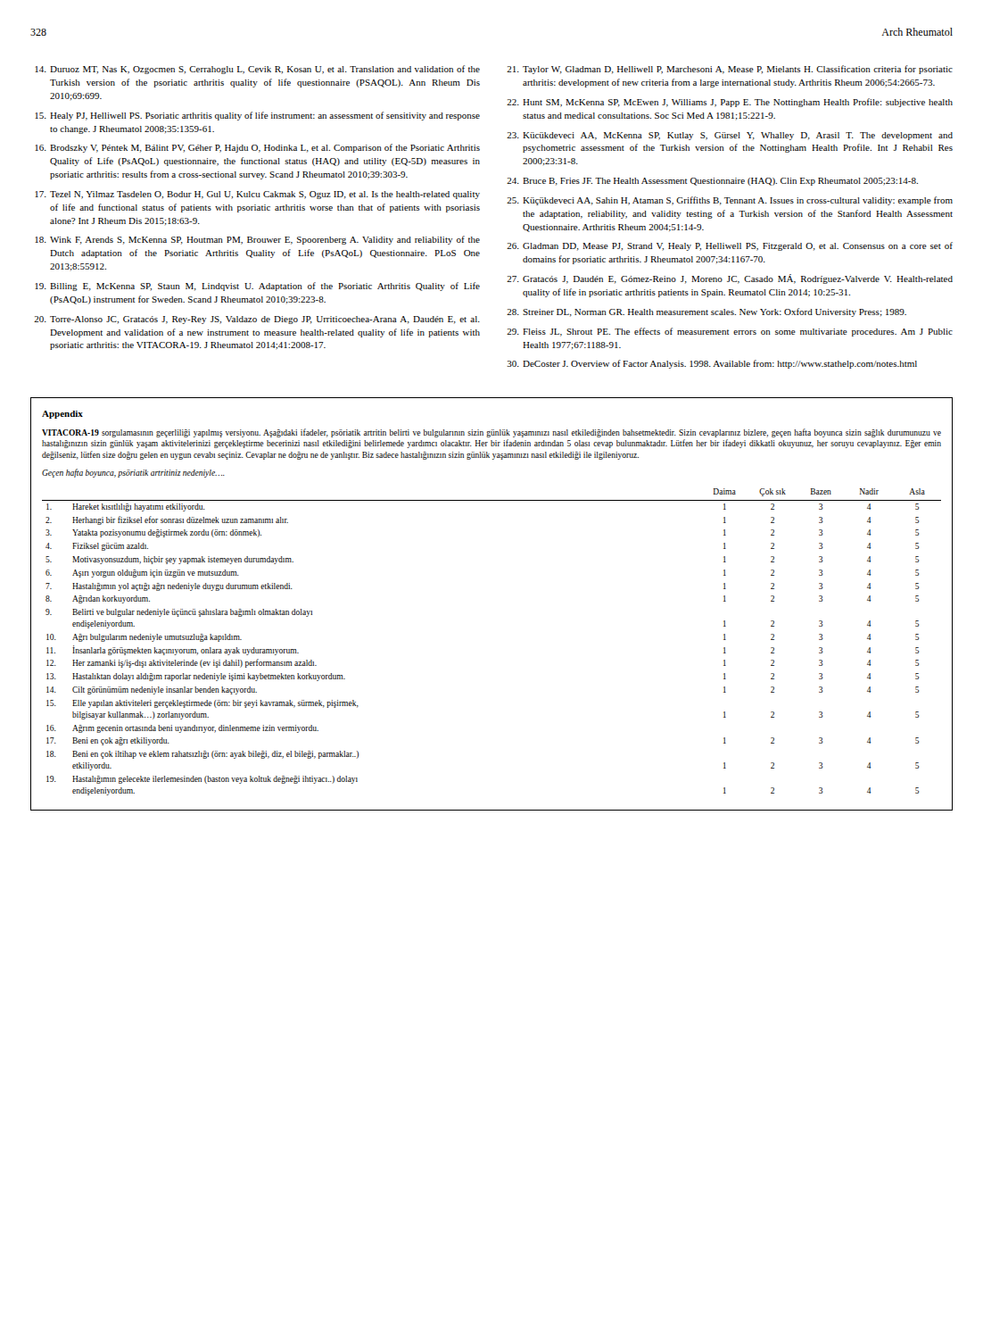328
Arch Rheumatol
Duruoz MT, Nas K, Ozgocmen S, Cerrahoglu L, Cevik R, Kosan U, et al. Translation and validation of the Turkish version of the psoriatic arthritis quality of life questionnaire (PSAQOL). Ann Rheum Dis 2010;69:699.
Healy PJ, Helliwell PS. Psoriatic arthritis quality of life instrument: an assessment of sensitivity and response to change. J Rheumatol 2008;35:1359-61.
Brodszky V, Péntek M, Bálint PV, Géher P, Hajdu O, Hodinka L, et al. Comparison of the Psoriatic Arthritis Quality of Life (PsAQoL) questionnaire, the functional status (HAQ) and utility (EQ-5D) measures in psoriatic arthritis: results from a cross-sectional survey. Scand J Rheumatol 2010;39:303-9.
Tezel N, Yilmaz Tasdelen O, Bodur H, Gul U, Kulcu Cakmak S, Oguz ID, et al. Is the health-related quality of life and functional status of patients with psoriatic arthritis worse than that of patients with psoriasis alone? Int J Rheum Dis 2015;18:63-9.
Wink F, Arends S, McKenna SP, Houtman PM, Brouwer E, Spoorenberg A. Validity and reliability of the Dutch adaptation of the Psoriatic Arthritis Quality of Life (PsAQoL) Questionnaire. PLoS One 2013;8:55912.
Billing E, McKenna SP, Staun M, Lindqvist U. Adaptation of the Psoriatic Arthritis Quality of Life (PsAQoL) instrument for Sweden. Scand J Rheumatol 2010;39:223-8.
Torre-Alonso JC, Gratacós J, Rey-Rey JS, Valdazo de Diego JP, Urriticoechea-Arana A, Daudén E, et al. Development and validation of a new instrument to measure health-related quality of life in patients with psoriatic arthritis: the VITACORA-19. J Rheumatol 2014;41:2008-17.
Taylor W, Gladman D, Helliwell P, Marchesoni A, Mease P, Mielants H. Classification criteria for psoriatic arthritis: development of new criteria from a large international study. Arthritis Rheum 2006;54:2665-73.
Hunt SM, McKenna SP, McEwen J, Williams J, Papp E. The Nottingham Health Profile: subjective health status and medical consultations. Soc Sci Med A 1981;15:221-9.
Kücükdeveci AA, McKenna SP, Kutlay S, Gürsel Y, Whalley D, Arasil T. The development and psychometric assessment of the Turkish version of the Nottingham Health Profile. Int J Rehabil Res 2000;23:31-8.
Bruce B, Fries JF. The Health Assessment Questionnaire (HAQ). Clin Exp Rheumatol 2005;23:14-8.
Küçükdeveci AA, Sahin H, Ataman S, Griffiths B, Tennant A. Issues in cross-cultural validity: example from the adaptation, reliability, and validity testing of a Turkish version of the Stanford Health Assessment Questionnaire. Arthritis Rheum 2004;51:14-9.
Gladman DD, Mease PJ, Strand V, Healy P, Helliwell PS, Fitzgerald O, et al. Consensus on a core set of domains for psoriatic arthritis. J Rheumatol 2007;34:1167-70.
Gratacós J, Daudén E, Gómez-Reino J, Moreno JC, Casado MÁ, Rodríguez-Valverde V. Health-related quality of life in psoriatic arthritis patients in Spain. Reumatol Clin 2014; 10:25-31.
Streiner DL, Norman GR. Health measurement scales. New York: Oxford University Press; 1989.
Fleiss JL, Shrout PE. The effects of measurement errors on some multivariate procedures. Am J Public Health 1977;67:1188-91.
DeCoster J. Overview of Factor Analysis. 1998. Available from: http://www.stathelp.com/notes.html
Appendix
VITACORA-19 sorgulamasının geçerliliği yapılmış versiyonu. Aşağıdaki ifadeler, psöriatik artritin belirti ve bulgularının sizin günlük yaşamınızı nasıl etkilediğinden bahsetmektedir. Sizin cevaplarınız bizlere, geçen hafta boyunca sizin sağlık durumunuzu ve hastalığınızın sizin günlük yaşam aktivitelerinizi gerçekleştirme becerinizi nasıl etkilediğini belirlemede yardımcı olacaktır. Her bir ifadenin ardından 5 olası cevap bulunmaktadır. Lütfen her bir ifadeyi dikkatli okuyunuz, her soruyu cevaplayınız. Eğer emin değilseniz, lütfen size doğru gelen en uygun cevabı seçiniz. Cevaplar ne doğru ne de yanlıştır. Biz sadece hastalığınızın sizin günlük yaşamınızı nasıl etkilediği ile ilgileniyoruz.
Geçen hafta boyunca, psöriatik artritiniz nedeniyle….
| | Daima | Çok sık | Bazen | Nadir | Asla |
| --- | --- | --- | --- | --- | --- |
| 1. | Hareket kısıtlılığı hayatımı etkiliyordu. | 1 | 2 | 3 | 4 | 5 |
| 2. | Herhangi bir fiziksel efor sonrası düzelmek uzun zamanımı alır. | 1 | 2 | 3 | 4 | 5 |
| 3. | Yatakta pozisyonumu değiştirmek zordu (örn: dönmek). | 1 | 2 | 3 | 4 | 5 |
| 4. | Fiziksel gücüm azaldı. | 1 | 2 | 3 | 4 | 5 |
| 5. | Motivasyonsuzdum, hiçbir şey yapmak istemeyen durumdaydım. | 1 | 2 | 3 | 4 | 5 |
| 6. | Aşırı yorgun olduğum için üzgün ve mutsuzdum. | 1 | 2 | 3 | 4 | 5 |
| 7. | Hastalığımın yol açtığı ağrı nedeniyle duygu durumum etkilendi. | 1 | 2 | 3 | 4 | 5 |
| 8. | Ağrıdan korkuyordum. | 1 | 2 | 3 | 4 | 5 |
| 9. | Belirti ve bulgular nedeniyle üçüncü şahıslara bağımlı olmaktan dolayı endişeleniyordum. | 1 | 2 | 3 | 4 | 5 |
| 10. | Ağrı bulgularım nedeniyle umutsuzluğa kapıldım. | 1 | 2 | 3 | 4 | 5 |
| 11. | İnsanlarla görüşmekten kaçınıyorum, onlara ayak uyduramıyorum. | 1 | 2 | 3 | 4 | 5 |
| 12. | Her zamanki iş/iş-dışı aktivitelerinde (ev işi dahil) performansım azaldı. | 1 | 2 | 3 | 4 | 5 |
| 13. | Hastalıktan dolayı aldığım raporlar nedeniyle işimi kaybetmekten korkuyordum. | 1 | 2 | 3 | 4 | 5 |
| 14. | Cilt görünümüm nedeniyle insanlar benden kaçıyordu. | 1 | 2 | 3 | 4 | 5 |
| 15. | Elle yapılan aktiviteleri gerçekleştirmede (örn: bir şeyi kavramak, sürmek, pişirmek, bilgisayar kullanmak…) zorlanıyordum. | 1 | 2 | 3 | 4 | 5 |
| 16. | Ağrım gecenin ortasında beni uyandırıyor, dinlenmeme izin vermiyordu. | | | | | |
| 17. | Beni en çok ağrı etkiliyordu. | 1 | 2 | 3 | 4 | 5 |
| 18. | Beni en çok iltihap ve eklem rahatsızlığı (örn: ayak bileği, diz, el bileği, parmaklar..) etkiliyordu. | 1 | 2 | 3 | 4 | 5 |
| 19. | Hastalığımın gelecekte ilerlemesinden (baston veya koltuk değneği ihtiyacı..) dolayı endişeleniyordum. | 1 | 2 | 3 | 4 | 5 |